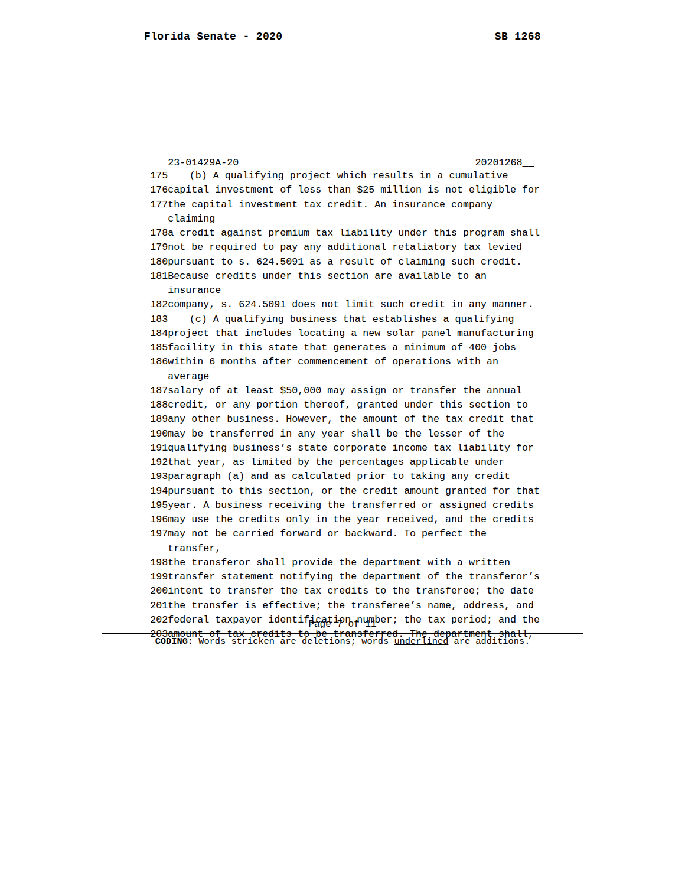Florida Senate - 2020 SB 1268
23-01429A-20 20201268__
| 175 | (b) A qualifying project which results in a cumulative |
| 176 | capital investment of less than $25 million is not eligible for |
| 177 | the capital investment tax credit. An insurance company claiming |
| 178 | a credit against premium tax liability under this program shall |
| 179 | not be required to pay any additional retaliatory tax levied |
| 180 | pursuant to s. 624.5091 as a result of claiming such credit. |
| 181 | Because credits under this section are available to an insurance |
| 182 | company, s. 624.5091 does not limit such credit in any manner. |
| 183 | (c) A qualifying business that establishes a qualifying |
| 184 | project that includes locating a new solar panel manufacturing |
| 185 | facility in this state that generates a minimum of 400 jobs |
| 186 | within 6 months after commencement of operations with an average |
| 187 | salary of at least $50,000 may assign or transfer the annual |
| 188 | credit, or any portion thereof, granted under this section to |
| 189 | any other business. However, the amount of the tax credit that |
| 190 | may be transferred in any year shall be the lesser of the |
| 191 | qualifying business’s state corporate income tax liability for |
| 192 | that year, as limited by the percentages applicable under |
| 193 | paragraph (a) and as calculated prior to taking any credit |
| 194 | pursuant to this section, or the credit amount granted for that |
| 195 | year. A business receiving the transferred or assigned credits |
| 196 | may use the credits only in the year received, and the credits |
| 197 | may not be carried forward or backward. To perfect the transfer, |
| 198 | the transferor shall provide the department with a written |
| 199 | transfer statement notifying the department of the transferor’s |
| 200 | intent to transfer the tax credits to the transferee; the date |
| 201 | the transfer is effective; the transferee’s name, address, and |
| 202 | federal taxpayer identification number; the tax period; and the |
| 203 | amount of tax credits to be transferred. The department shall, |
Page 7 of 11
CODING: Words stricken are deletions; words underlined are additions.